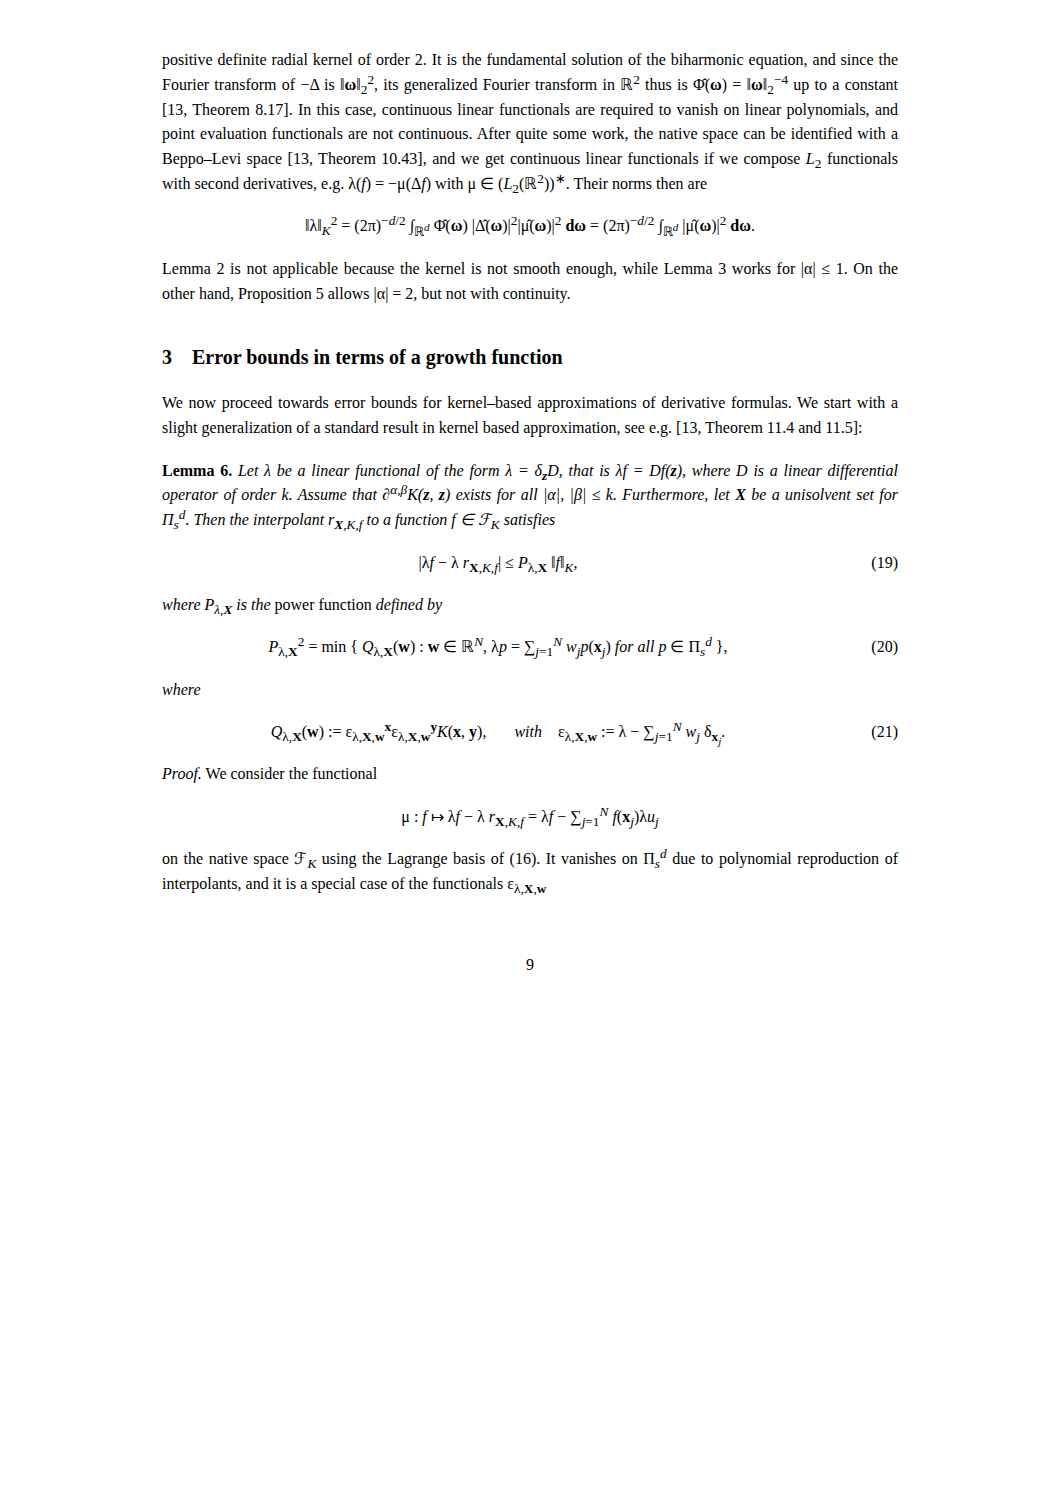positive definite radial kernel of order 2. It is the fundamental solution of the biharmonic equation, and since the Fourier transform of −Δ is ‖ω‖22, its generalized Fourier transform in ℝ2 thus is Φ̂(ω) = ‖ω‖2−4 up to a constant [13, Theorem 8.17]. In this case, continuous linear functionals are required to vanish on linear polynomials, and point evaluation functionals are not continuous. After quite some work, the native space can be identified with a Beppo–Levi space [13, Theorem 10.43], and we get continuous linear functionals if we compose L2 functionals with second derivatives, e.g. λ(f) = −μ(Δf) with μ ∈ (L2(ℝ2))∗. Their norms then are
‖λ‖K2 = (2π)−d/2 ∫ℝd Φ̂(ω) |Δ̂(ω)|2|μ̂(ω)|2 dω = (2π)−d/2 ∫ℝd |μ̂(ω)|2 dω.
Lemma 2 is not applicable because the kernel is not smooth enough, while Lemma 3 works for |α| ≤ 1. On the other hand, Proposition 5 allows |α| = 2, but not with continuity.
3 Error bounds in terms of a growth function
We now proceed towards error bounds for kernel–based approximations of derivative formulas. We start with a slight generalization of a standard result in kernel based approximation, see e.g. [13, Theorem 11.4 and 11.5]:
Lemma 6. Let λ be a linear functional of the form λ = δzD, that is λf = Df(z), where D is a linear differential operator of order k. Assume that ∂α,βK(z, z) exists for all |α|, |β| ≤ k. Furthermore, let X be a unisolvent set for Πsd. Then the interpolant rX,K,f to a function f ∈ ℱK satisfies
|λf − λ rX,K,f| ≤ Pλ,X ‖f‖K,
(19)
where Pλ,X is the power function defined by
Pλ,X2 = min { Qλ,X(w) : w ∈ ℝN, λp = ∑j=1N wjp(xj) for all p ∈ Πsd },
(20)
where
Qλ,X(w) := ελ,X,wxελ,X,wyK(x, y), with ελ,X,w := λ − ∑j=1N wj δxj.
(21)
Proof. We consider the functional
μ : f ↦ λf − λ rX,K,f = λf − ∑j=1N f(xj)λuj
on the native space ℱK using the Lagrange basis of (16). It vanishes on Πsd due to polynomial reproduction of interpolants, and it is a special case of the functionals ελ,X,w
9